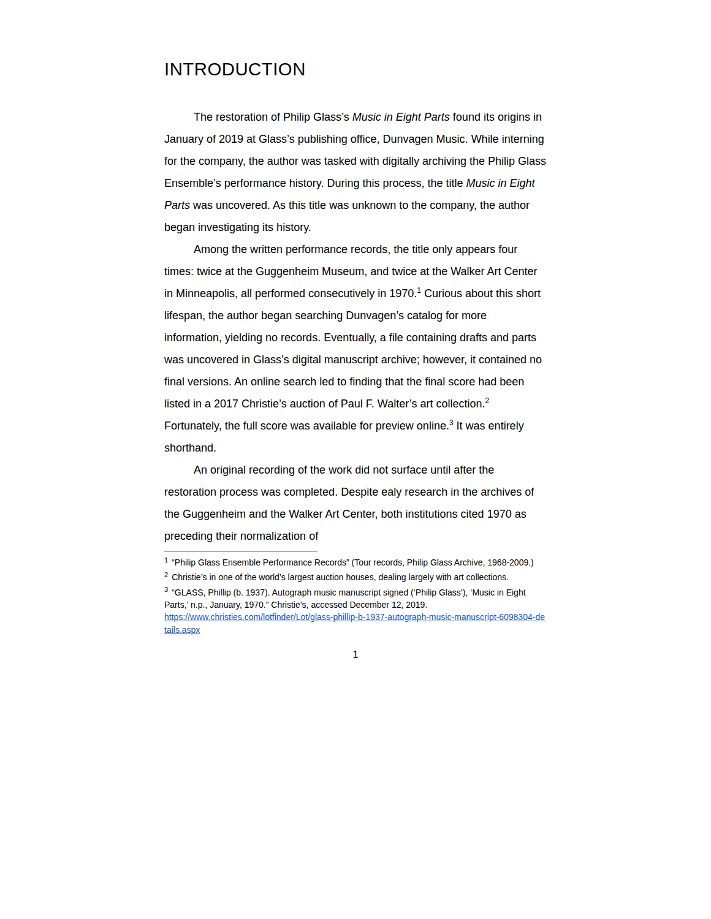INTRODUCTION
The restoration of Philip Glass’s Music in Eight Parts found its origins in January of 2019 at Glass’s publishing office, Dunvagen Music. While interning for the company, the author was tasked with digitally archiving the Philip Glass Ensemble’s performance history. During this process, the title Music in Eight Parts was uncovered. As this title was unknown to the company, the author began investigating its history.
Among the written performance records, the title only appears four times: twice at the Guggenheim Museum, and twice at the Walker Art Center in Minneapolis, all performed consecutively in 1970.1 Curious about this short lifespan, the author began searching Dunvagen’s catalog for more information, yielding no records. Eventually, a file containing drafts and parts was uncovered in Glass’s digital manuscript archive; however, it contained no final versions. An online search led to finding that the final score had been listed in a 2017 Christie’s auction of Paul F. Walter’s art collection.2 Fortunately, the full score was available for preview online.3 It was entirely shorthand.
An original recording of the work did not surface until after the restoration process was completed. Despite ealy research in the archives of the Guggenheim and the Walker Art Center, both institutions cited 1970 as preceding their normalization of
1 “Philip Glass Ensemble Performance Records” (Tour records, Philip Glass Archive, 1968-2009.)
2 Christie’s in one of the world’s largest auction houses, dealing largely with art collections.
3 “GLASS, Phillip (b. 1937). Autograph music manuscript signed (‘Philip Glass’), ‘Music in Eight Parts,’ n.p., January, 1970.” Christie’s, accessed December 12, 2019.
https://www.christies.com/lotfinder/Lot/glass-phillip-b-1937-autograph-music-manuscript-6098304-details.aspx
1